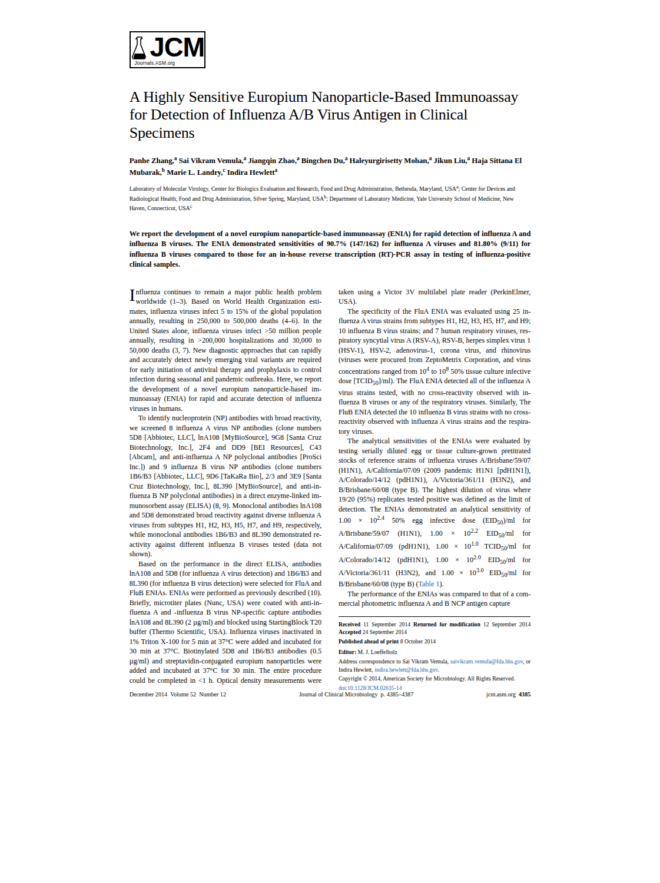JCM
Journals.ASM.org
A Highly Sensitive Europium Nanoparticle-Based Immunoassay for Detection of Influenza A/B Virus Antigen in Clinical Specimens
Panhe Zhang,a Sai Vikram Vemula,a Jiangqin Zhao,a Bingchen Du,a Haleyurgirisetty Mohan,a Jikun Liu,a Haja Sittana El Mubarak,b Marie L. Landry,c Indira Hewletta
Laboratory of Molecular Virology, Center for Biologics Evaluation and Research, Food and Drug Administration, Bethesda, Maryland, USAa; Center for Devices and Radiological Health, Food and Drug Administration, Silver Spring, Maryland, USAb; Department of Laboratory Medicine, Yale University School of Medicine, New Haven, Connecticut, USAc
We report the development of a novel europium nanoparticle-based immunoassay (ENIA) for rapid detection of influenza A and influenza B viruses. The ENIA demonstrated sensitivities of 90.7% (147/162) for influenza A viruses and 81.80% (9/11) for influenza B viruses compared to those for an in-house reverse transcription (RT)-PCR assay in testing of influenza-positive clinical samples.
Influenza continues to remain a major public health problem worldwide (1–3). Based on World Health Organization estimates, influenza viruses infect 5 to 15% of the global population annually, resulting in 250,000 to 500,000 deaths (4–6). In the United States alone, influenza viruses infect >50 million people annually, resulting in >200,000 hospitalizations and 30,000 to 50,000 deaths (3, 7). New diagnostic approaches that can rapidly and accurately detect newly emerging viral variants are required for early initiation of antiviral therapy and prophylaxis to control infection during seasonal and pandemic outbreaks. Here, we report the development of a novel europium nanoparticle-based immunoassay (ENIA) for rapid and accurate detection of influenza viruses in humans.
To identify nucleoprotein (NP) antibodies with broad reactivity, we screened 8 influenza A virus NP antibodies (clone numbers 5D8 [Abbiotec, LLC], lnA108 [MyBioSource], 9G8 [Santa Cruz Biotechnology, Inc.], 2F4 and DD9 [BEI Resources], C43 [Abcam], and anti-influenza A NP polyclonal antibodies [ProSci Inc.]) and 9 influenza B virus NP antibodies (clone numbers 1B6/B3 [Abbiotec, LLC], 9D6 [TaKaRa Bio], 2/3 and 3E9 [Santa Cruz Biotechnology, Inc.], 8L390 [MyBioSource], and anti-influenza B NP polyclonal antibodies) in a direct enzyme-linked immunosorbent assay (ELISA) (8, 9). Monoclonal antibodies lnA108 and 5D8 demonstrated broad reactivity against diverse influenza A viruses from subtypes H1, H2, H3, H5, H7, and H9, respectively, while monoclonal antibodies 1B6/B3 and 8L390 demonstrated reactivity against different influenza B viruses tested (data not shown).
Based on the performance in the direct ELISA, antibodies lnA108 and 5D8 (for influenza A virus detection) and 1B6/B3 and 8L390 (for influenza B virus detection) were selected for FluA and FluB ENIAs. ENIAs were performed as previously described (10). Briefly, microtiter plates (Nunc, USA) were coated with anti-influenza A and -influenza B virus NP-specific capture antibodies lnA108 and 8L390 (2 µg/ml) and blocked using StartingBlock T20 buffer (Thermo Scientific, USA). Influenza viruses inactivated in 1% Triton X-100 for 5 min at 37°C were added and incubated for 30 min at 37°C. Biotinylated 5D8 and 1B6/B3 antibodies (0.5 µg/ml) and streptavidin-conjugated europium nanoparticles were added and incubated at 37°C for 30 min. The entire procedure could be completed in <1 h. Optical density measurements were taken using a Victor 3V multilabel plate reader (PerkinElmer, USA).
The specificity of the FluA ENIA was evaluated using 25 influenza A virus strains from subtypes H1, H2, H3, H5, H7, and H9; 10 influenza B virus strains; and 7 human respiratory viruses, respiratory syncytial virus A (RSV-A), RSV-B, herpes simplex virus 1 (HSV-1), HSV-2, adenovirus-1, corona virus, and rhinovirus (viruses were procured from ZeptoMetrix Corporation, and virus concentrations ranged from 104 to 108 50% tissue culture infective dose [TCID50]/ml). The FluA ENIA detected all of the influenza A virus strains tested, with no cross-reactivity observed with influenza B viruses or any of the respiratory viruses. Similarly, The FluB ENIA detected the 10 influenza B virus strains with no cross-reactivity observed with influenza A virus strains and the respiratory viruses.
The analytical sensitivities of the ENIAs were evaluated by testing serially diluted egg or tissue culture-grown pretitrated stocks of reference strains of influenza viruses A/Brisbane/59/07 (H1N1), A/California/07/09 (2009 pandemic H1N1 [pdH1N1]), A/Colorado/14/12 (pdH1N1), A/Victoria/361/11 (H3N2), and B/Brisbane/60/08 (type B). The highest dilution of virus where 19/20 (95%) replicates tested positive was defined as the limit of detection. The ENIAs demonstrated an analytical sensitivity of 1.00 × 102.4 50% egg infective dose (EID50)/ml for A/Brisbane/59/07 (H1N1), 1.00 × 102.2 EID50/ml for A/California/07/09 (pdH1N1), 1.00 × 101.0 TCID50/ml for A/Colorado/14/12 (pdH1N1), 1.00 × 102.0 EID50/ml for A/Victoria/361/11 (H3N2), and 1.00 × 103.0 EID50/ml for B/Brisbane/60/08 (type B) (Table 1).
The performance of the ENIAs was compared to that of a commercial photometric influenza A and B NCP antigen capture
Received 11 September 2014 Returned for modification 12 September 2014 Accepted 24 September 2014
Published ahead of print 8 October 2014
Editor: M. J. Loeffelholz
Address correspondence to Sai Vikram Vemula, saivikram.vemula@fda.hhs.gov, or Indira Hewlett, indira.hewlett@fda.hhs.gov.
Copyright © 2014, American Society for Microbiology. All Rights Reserved.
doi:10.1128/JCM.02635-14
December 2014 Volume 52 Number 12
Journal of Clinical Microbiology p. 4385–4387
jcm.asm.org 4385